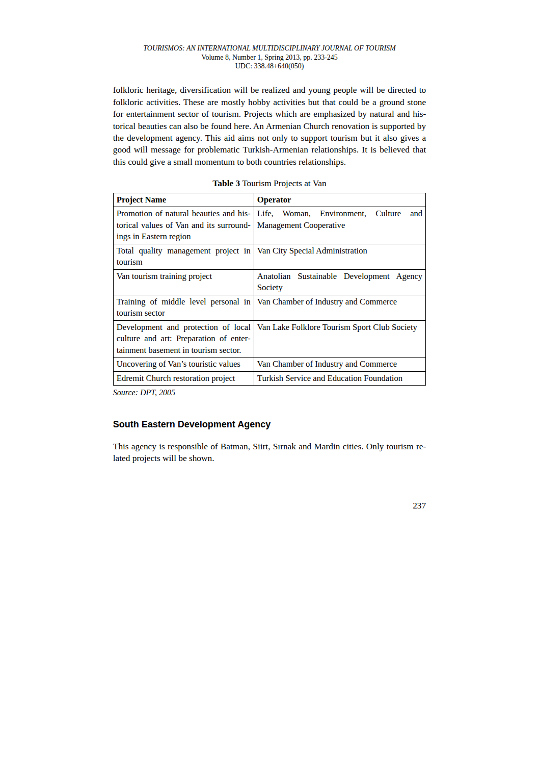TOURISMOS: AN INTERNATIONAL MULTIDISCIPLINARY JOURNAL OF TOURISM
Volume 8, Number 1, Spring 2013, pp. 233-245
UDC: 338.48+640(050)
folkloric heritage, diversification will be realized and young people will be directed to folkloric activities. These are mostly hobby activities but that could be a ground stone for entertainment sector of tourism. Projects which are emphasized by natural and historical beauties can also be found here. An Armenian Church renovation is supported by the development agency. This aid aims not only to support tourism but it also gives a good will message for problematic Turkish-Armenian relationships. It is believed that this could give a small momentum to both countries relationships.
Table 3 Tourism Projects at Van
| Project Name | Operator |
| --- | --- |
| Promotion of natural beauties and historical values of Van and its surroundings in Eastern region | Life, Woman, Environment, Culture and Management Cooperative |
| Total quality management project in tourism | Van City Special Administration |
| Van tourism training project | Anatolian Sustainable Development Agency Society |
| Training of middle level personal in tourism sector | Van Chamber of Industry and Commerce |
| Development and protection of local culture and art: Preparation of entertainment basement in tourism sector. | Van Lake Folklore Tourism Sport Club Society |
| Uncovering of Van’s touristic values | Van Chamber of Industry and Commerce |
| Edremit Church restoration project | Turkish Service and Education Foundation |
Source: DPT, 2005
South Eastern Development Agency
This agency is responsible of Batman, Siirt, Sırnak and Mardin cities. Only tourism related projects will be shown.
237